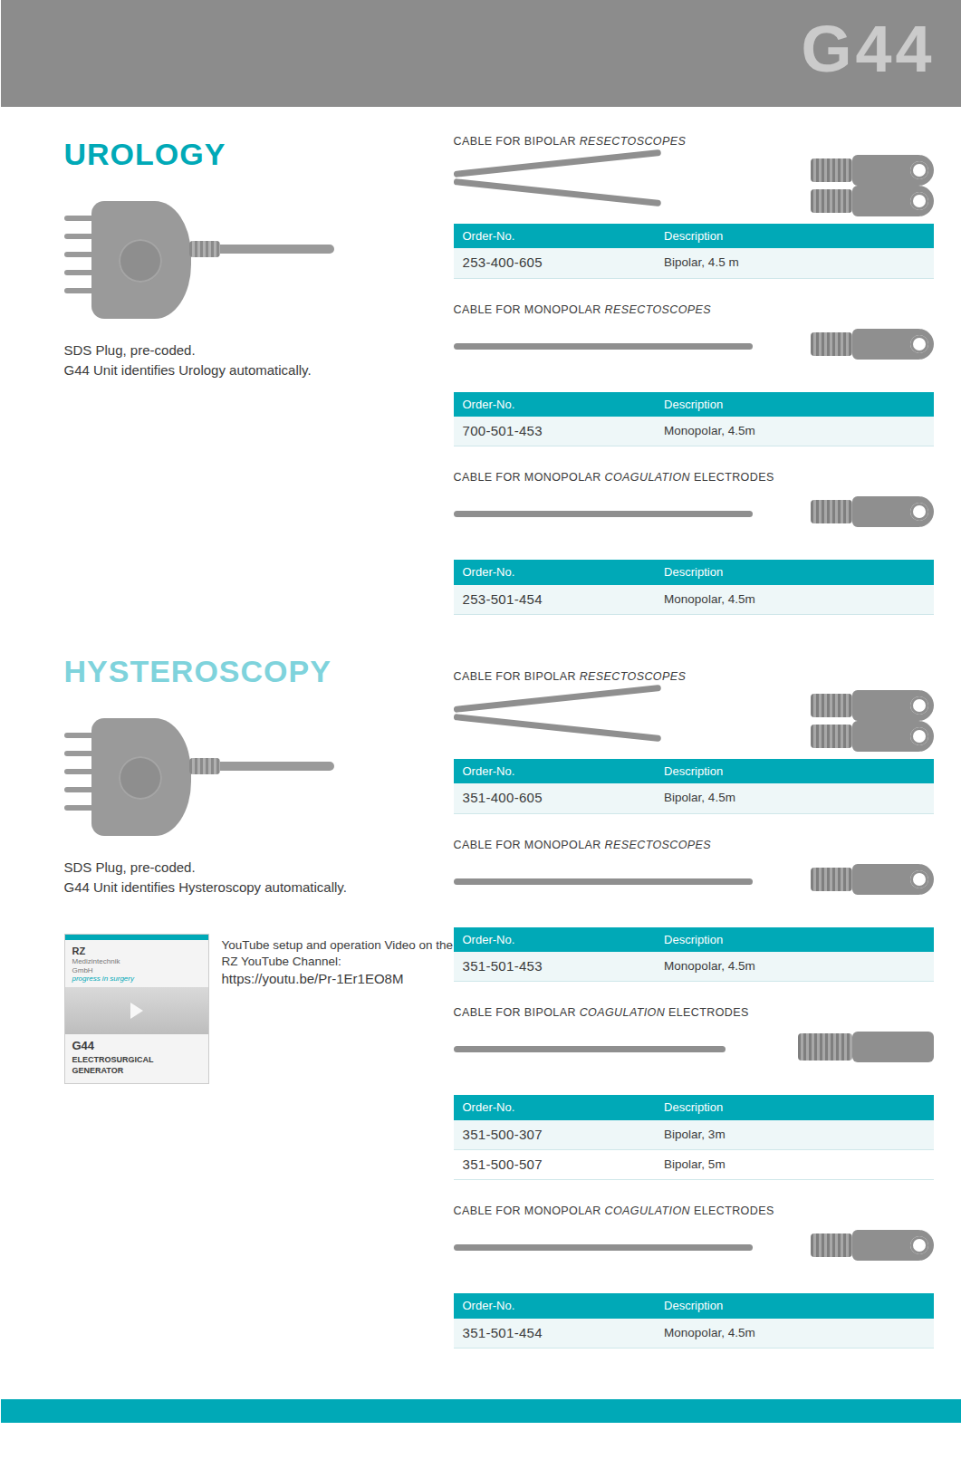G44
UROLOGY
SDS Plug, pre-coded.
G44 Unit identifies Urology automatically.
HYSTEROSCOPY
SDS Plug, pre-coded.
G44 Unit identifies Hysteroscopy automatically.
RZ
Medizintechnik
GmbH
progress in surgery
G44 ELECTROSURGICAL
GENERATOR
YouTube setup and operation Video on the RZ YouTube Channel:
https://youtu.be/Pr-1Er1EO8M
CABLE FOR BIPOLAR RESECTOSCOPES
| Order-No. | Description |
| --- | --- |
| 253-400-605 | Bipolar, 4.5 m |
CABLE FOR MONOPOLAR RESECTOSCOPES
| Order-No. | Description |
| --- | --- |
| 700-501-453 | Monopolar, 4.5m |
CABLE FOR MONOPOLAR COAGULATION ELECTRODES
| Order-No. | Description |
| --- | --- |
| 253-501-454 | Monopolar, 4.5m |
CABLE FOR BIPOLAR RESECTOSCOPES
| Order-No. | Description |
| --- | --- |
| 351-400-605 | Bipolar, 4.5m |
CABLE FOR MONOPOLAR RESECTOSCOPES
| Order-No. | Description |
| --- | --- |
| 351-501-453 | Monopolar, 4.5m |
CABLE FOR BIPOLAR COAGULATION ELECTRODES
| Order-No. | Description |
| --- | --- |
| 351-500-307 | Bipolar, 3m |
| 351-500-507 | Bipolar, 5m |
CABLE FOR MONOPOLAR COAGULATION ELECTRODES
| Order-No. | Description |
| --- | --- |
| 351-501-454 | Monopolar, 4.5m |